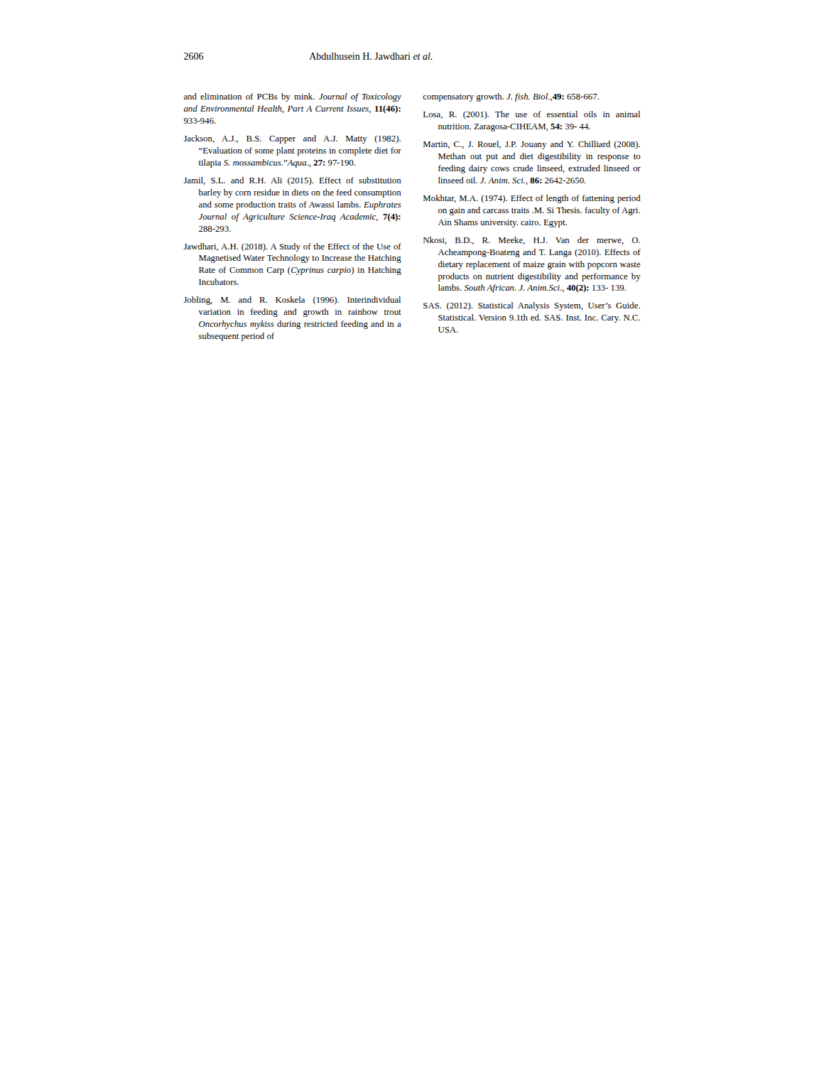2606 Abdulhusein H. Jawdhari et al.
and elimination of PCBs by mink. Journal of Toxicology and Environmental Health, Part A Current Issues, 11(46): 933-946.
Jackson, A.J., B.S. Capper and A.J. Matty (1982). “Evaluation of some plant proteins in complete diet for tilapia S. mossambicus.”Aqua., 27: 97-190.
Jamil, S.L. and R.H. Ali (2015). Effect of substitution barley by corn residue in diets on the feed consumption and some production traits of Awassi lambs. Euphrates Journal of Agriculture Science-Iraq Academic, 7(4): 288-293.
Jawdhari, A.H. (2018). A Study of the Effect of the Use of Magnetised Water Technology to Increase the Hatching Rate of Common Carp (Cyprinus carpio) in Hatching Incubators.
Jobling, M. and R. Koskela (1996). Interindividual variation in feeding and growth in rainbow trout Oncorhychus mykiss during restricted feeding and in a subsequent period of
compensatory growth. J. fish. Biol.,49: 658-667.
Losa, R. (2001). The use of essential oils in animal nutrition. Zaragosa-CIHEAM, 54: 39- 44.
Martin, C., J. Rouel, J.P. Jouany and Y. Chilliard (2008). Methan out put and diet digestibility in response to feeding dairy cows crude linseed, extruded linseed or linseed oil. J. Anim. Sci., 86: 2642-2650.
Mokhtar, M.A. (1974). Effect of length of fattening period on gain and carcass traits .M. Si Thesis. faculty of Agri. Ain Shams university. cairo. Egypt.
Nkosi, B.D., R. Meeke, H.J. Van der merwe, O. Acheampong-Boateng and T. Langa (2010). Effects of dietary replacement of maize grain with popcorn waste products on nutrient digestibility and performance by lambs. South African. J. Anim.Sci., 40(2): 133- 139.
SAS. (2012). Statistical Analysis System, User’s Guide. Statistical. Version 9.1th ed. SAS. Inst. Inc. Cary. N.C. USA.